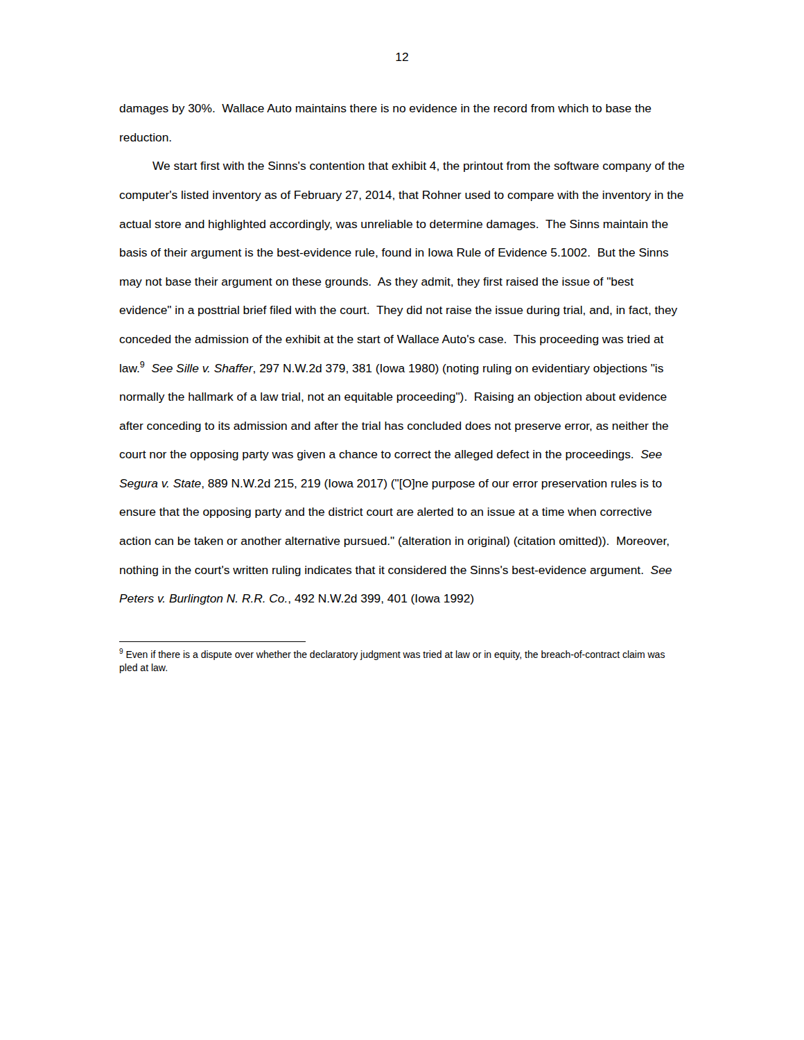12
damages by 30%. Wallace Auto maintains there is no evidence in the record from which to base the reduction.
We start first with the Sinns's contention that exhibit 4, the printout from the software company of the computer's listed inventory as of February 27, 2014, that Rohner used to compare with the inventory in the actual store and highlighted accordingly, was unreliable to determine damages. The Sinns maintain the basis of their argument is the best-evidence rule, found in Iowa Rule of Evidence 5.1002. But the Sinns may not base their argument on these grounds. As they admit, they first raised the issue of "best evidence" in a posttrial brief filed with the court. They did not raise the issue during trial, and, in fact, they conceded the admission of the exhibit at the start of Wallace Auto's case. This proceeding was tried at law.9 See Sille v. Shaffer, 297 N.W.2d 379, 381 (Iowa 1980) (noting ruling on evidentiary objections "is normally the hallmark of a law trial, not an equitable proceeding"). Raising an objection about evidence after conceding to its admission and after the trial has concluded does not preserve error, as neither the court nor the opposing party was given a chance to correct the alleged defect in the proceedings. See Segura v. State, 889 N.W.2d 215, 219 (Iowa 2017) ("[O]ne purpose of our error preservation rules is to ensure that the opposing party and the district court are alerted to an issue at a time when corrective action can be taken or another alternative pursued." (alteration in original) (citation omitted)). Moreover, nothing in the court's written ruling indicates that it considered the Sinns's best-evidence argument. See Peters v. Burlington N. R.R. Co., 492 N.W.2d 399, 401 (Iowa 1992)
9 Even if there is a dispute over whether the declaratory judgment was tried at law or in equity, the breach-of-contract claim was pled at law.